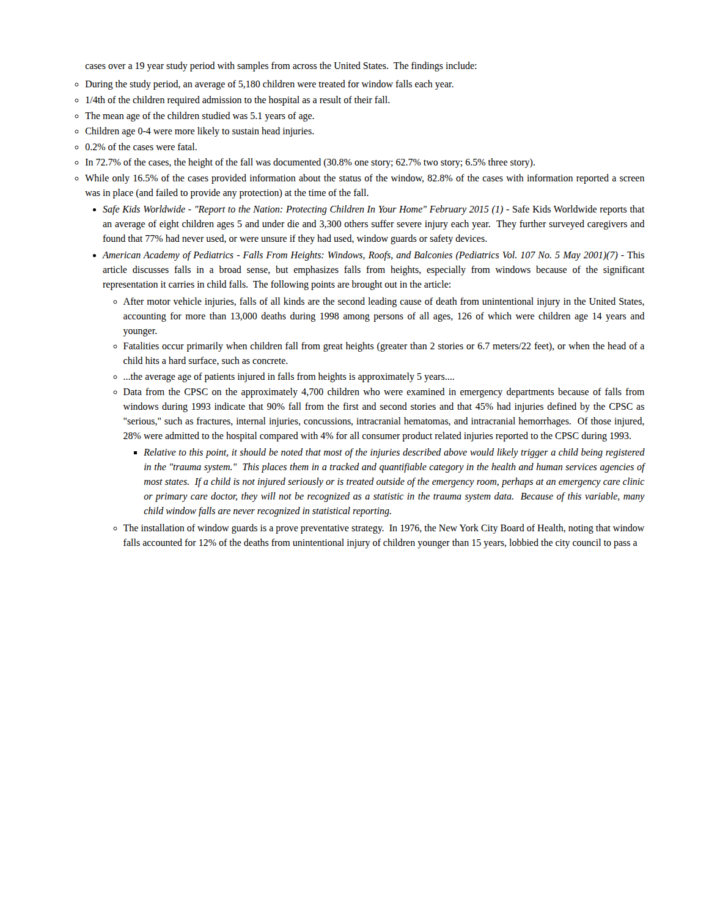cases over a 19 year study period with samples from across the United States. The findings include:
During the study period, an average of 5,180 children were treated for window falls each year.
1/4th of the children required admission to the hospital as a result of their fall.
The mean age of the children studied was 5.1 years of age.
Children age 0-4 were more likely to sustain head injuries.
0.2% of the cases were fatal.
In 72.7% of the cases, the height of the fall was documented (30.8% one story; 62.7% two story; 6.5% three story).
While only 16.5% of the cases provided information about the status of the window, 82.8% of the cases with information reported a screen was in place (and failed to provide any protection) at the time of the fall.
Safe Kids Worldwide - "Report to the Nation: Protecting Children In Your Home" February 2015 (1) - Safe Kids Worldwide reports that an average of eight children ages 5 and under die and 3,300 others suffer severe injury each year. They further surveyed caregivers and found that 77% had never used, or were unsure if they had used, window guards or safety devices.
American Academy of Pediatrics - Falls From Heights: Windows, Roofs, and Balconies (Pediatrics Vol. 107 No. 5 May 2001)(7) - This article discusses falls in a broad sense, but emphasizes falls from heights, especially from windows because of the significant representation it carries in child falls. The following points are brought out in the article:
After motor vehicle injuries, falls of all kinds are the second leading cause of death from unintentional injury in the United States, accounting for more than 13,000 deaths during 1998 among persons of all ages, 126 of which were children age 14 years and younger.
Fatalities occur primarily when children fall from great heights (greater than 2 stories or 6.7 meters/22 feet), or when the head of a child hits a hard surface, such as concrete.
...the average age of patients injured in falls from heights is approximately 5 years....
Data from the CPSC on the approximately 4,700 children who were examined in emergency departments because of falls from windows during 1993 indicate that 90% fall from the first and second stories and that 45% had injuries defined by the CPSC as "serious," such as fractures, internal injuries, concussions, intracranial hematomas, and intracranial hemorrhages. Of those injured, 28% were admitted to the hospital compared with 4% for all consumer product related injuries reported to the CPSC during 1993.
Relative to this point, it should be noted that most of the injuries described above would likely trigger a child being registered in the "trauma system." This places them in a tracked and quantifiable category in the health and human services agencies of most states. If a child is not injured seriously or is treated outside of the emergency room, perhaps at an emergency care clinic or primary care doctor, they will not be recognized as a statistic in the trauma system data. Because of this variable, many child window falls are never recognized in statistical reporting.
The installation of window guards is a prove preventative strategy. In 1976, the New York City Board of Health, noting that window falls accounted for 12% of the deaths from unintentional injury of children younger than 15 years, lobbied the city council to pass a